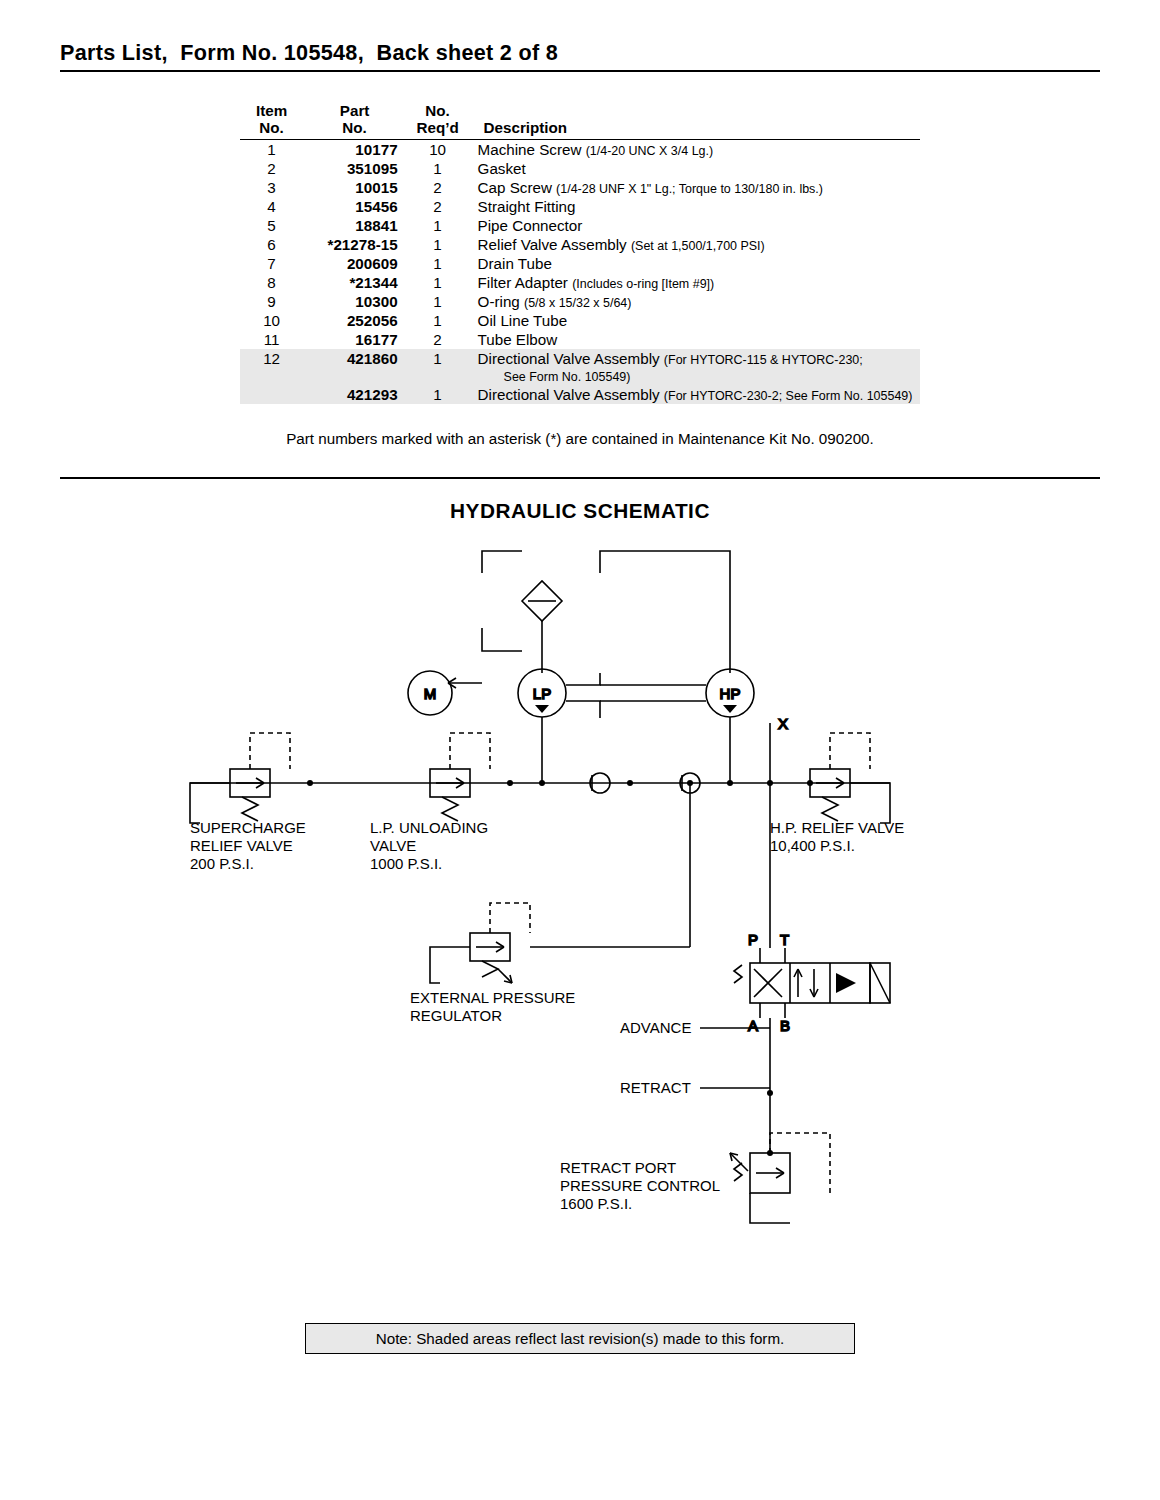Parts List, Form No. 105548, Back sheet 2 of 8
| Item | Part | No. | |
| --- | --- | --- | --- |
| No. | No. | Req’d | Description |
| 1 | 10177 | 10 | Machine Screw (1/4-20 UNC X 3/4 Lg.) |
| 2 | 351095 | 1 | Gasket |
| 3 | 10015 | 2 | Cap Screw (1/4-28 UNF X 1" Lg.; Torque to 130/180 in. lbs.) |
| 4 | 15456 | 2 | Straight Fitting |
| 5 | 18841 | 1 | Pipe Connector |
| 6 | *21278-15 | 1 | Relief Valve Assembly (Set at 1,500/1,700 PSI) |
| 7 | 200609 | 1 | Drain Tube |
| 8 | *21344 | 1 | Filter Adapter (Includes o-ring [Item #9]) |
| 9 | 10300 | 1 | O-ring (5/8 x 15/32 x 5/64) |
| 10 | 252056 | 1 | Oil Line Tube |
| 11 | 16177 | 2 | Tube Elbow |
| 12 | 421860 | 1 | Directional Valve Assembly (For HYTORC-115 & HYTORC-230; See Form No. 105549) |
| | 421293 | 1 | Directional Valve Assembly (For HYTORC-230-2; See Form No. 105549) |
Part numbers marked with an asterisk (*) are contained in Maintenance Kit No. 090200.
HYDRAULIC SCHEMATIC
M LP HP X P T A B SUPERCHARGE RELIEF VALVE 200 P.S.I. L.P. UNLOADING VALVE 1000 P.S.I. H.P. RELIEF VALVE 10,400 P.S.I. EXTERNAL PRESSURE REGULATOR ADVANCE RETRACT RETRACT PORT PRESSURE CONTROL 1600 P.S.I.
Note: Shaded areas reflect last revision(s) made to this form.